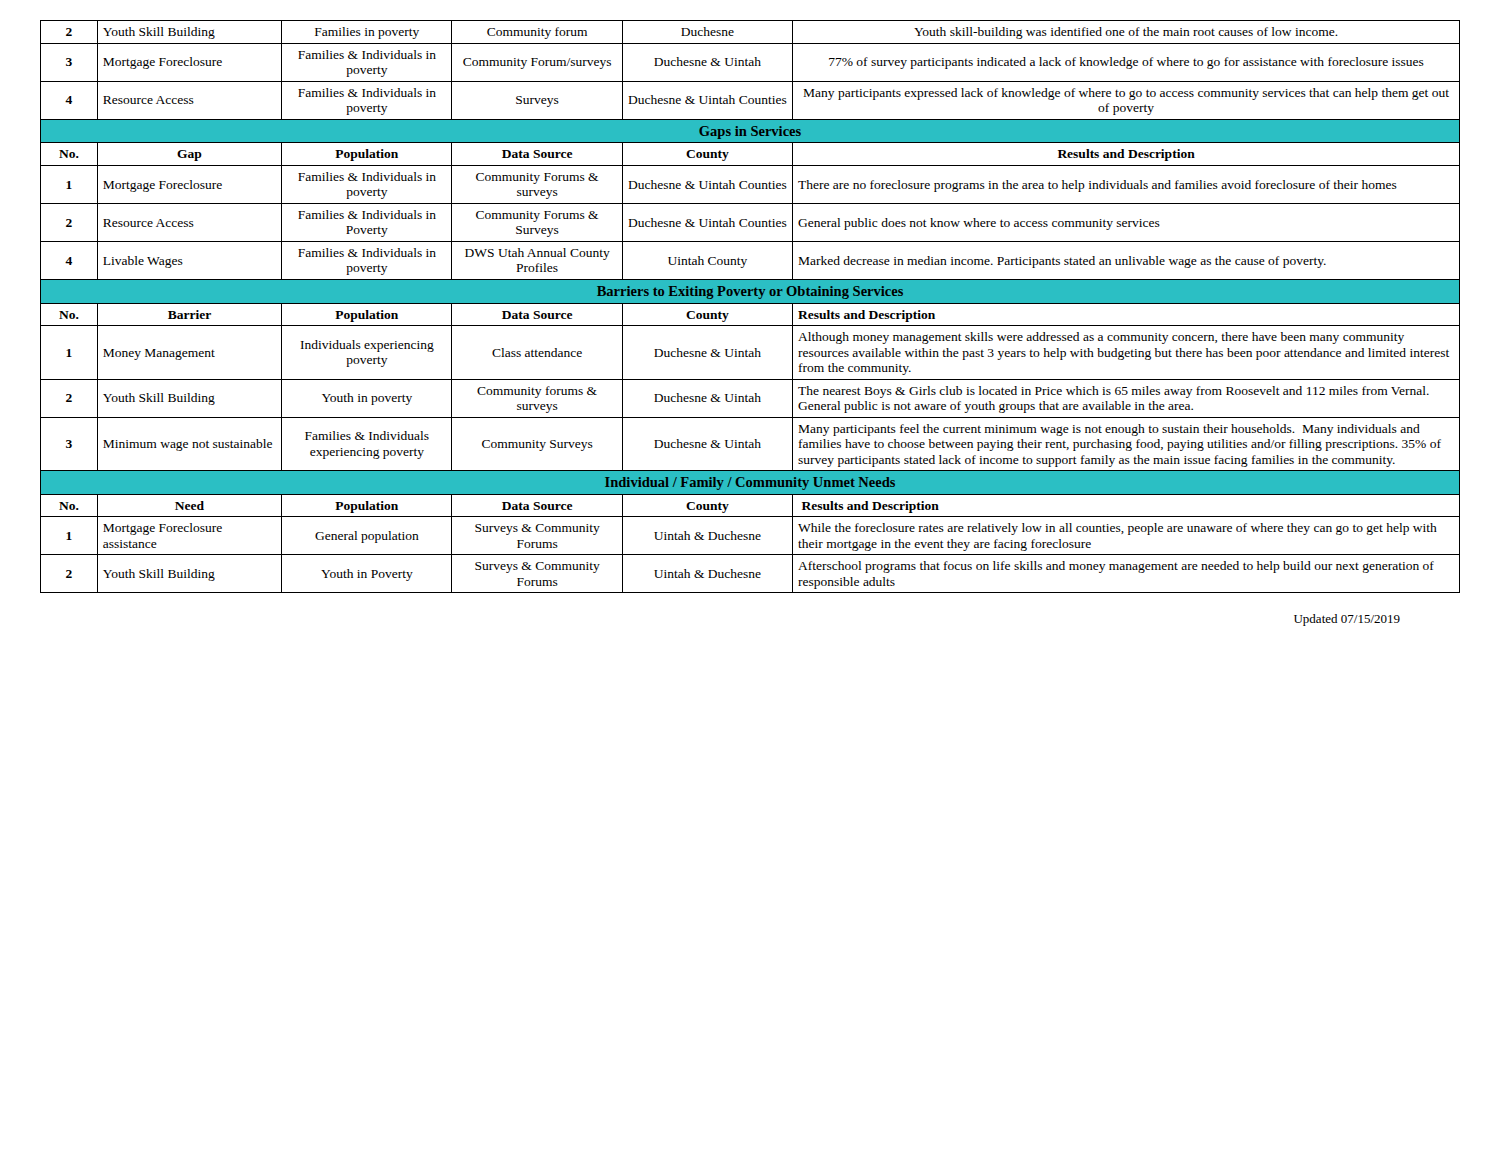| 2 | Youth Skill Building | Families in poverty | Community forum | Duchesne | Youth skill-building was identified one of the main root causes of low income. |
| 3 | Mortgage Foreclosure | Families & Individuals in poverty | Community Forum/surveys | Duchesne & Uintah | 77% of survey participants indicated a lack of knowledge of where to go for assistance with foreclosure issues |
| 4 | Resource Access | Families & Individuals in poverty | Surveys | Duchesne & Uintah Counties | Many participants expressed lack of knowledge of where to go to access community services that can help them get out of poverty |
| Gaps in Services |
| No. | Gap | Population | Data Source | County | Results and Description |
| 1 | Mortgage Foreclosure | Families & Individuals in poverty | Community Forums & surveys | Duchesne & Uintah Counties | There are no foreclosure programs in the area to help individuals and families avoid foreclosure of their homes |
| 2 | Resource Access | Families & Individuals in Poverty | Community Forums & Surveys | Duchesne & Uintah Counties | General public does not know where to access community services |
| 4 | Livable Wages | Families & Individuals in poverty | DWS Utah Annual County Profiles | Uintah County | Marked decrease in median income. Participants stated an unlivable wage as the cause of poverty. |
| Barriers to Exiting Poverty or Obtaining Services |
| No. | Barrier | Population | Data Source | County | Results and Description |
| 1 | Money Management | Individuals experiencing poverty | Class attendance | Duchesne & Uintah | Although money management skills were addressed as a community concern, there have been many community resources available within the past 3 years to help with budgeting but there has been poor attendance and limited interest from the community. |
| 2 | Youth Skill Building | Youth in poverty | Community forums & surveys | Duchesne & Uintah | The nearest Boys & Girls club is located in Price which is 65 miles away from Roosevelt and 112 miles from Vernal. General public is not aware of youth groups that are available in the area. |
| 3 | Minimum wage not sustainable | Families & Individuals experiencing poverty | Community Surveys | Duchesne & Uintah | Many participants feel the current minimum wage is not enough to sustain their households. Many individuals and families have to choose between paying their rent, purchasing food, paying utilities and/or filling prescriptions. 35% of survey participants stated lack of income to support family as the main issue facing families in the community. |
| Individual / Family / Community Unmet Needs |
| No. | Need | Population | Data Source | County | Results and Description |
| 1 | Mortgage Foreclosure assistance | General population | Surveys & Community Forums | Uintah & Duchesne | While the foreclosure rates are relatively low in all counties, people are unaware of where they can go to get help with their mortgage in the event they are facing foreclosure |
| 2 | Youth Skill Building | Youth in Poverty | Surveys & Community Forums | Uintah & Duchesne | Afterschool programs that focus on life skills and money management are needed to help build our next generation of responsible adults |
Updated 07/15/2019